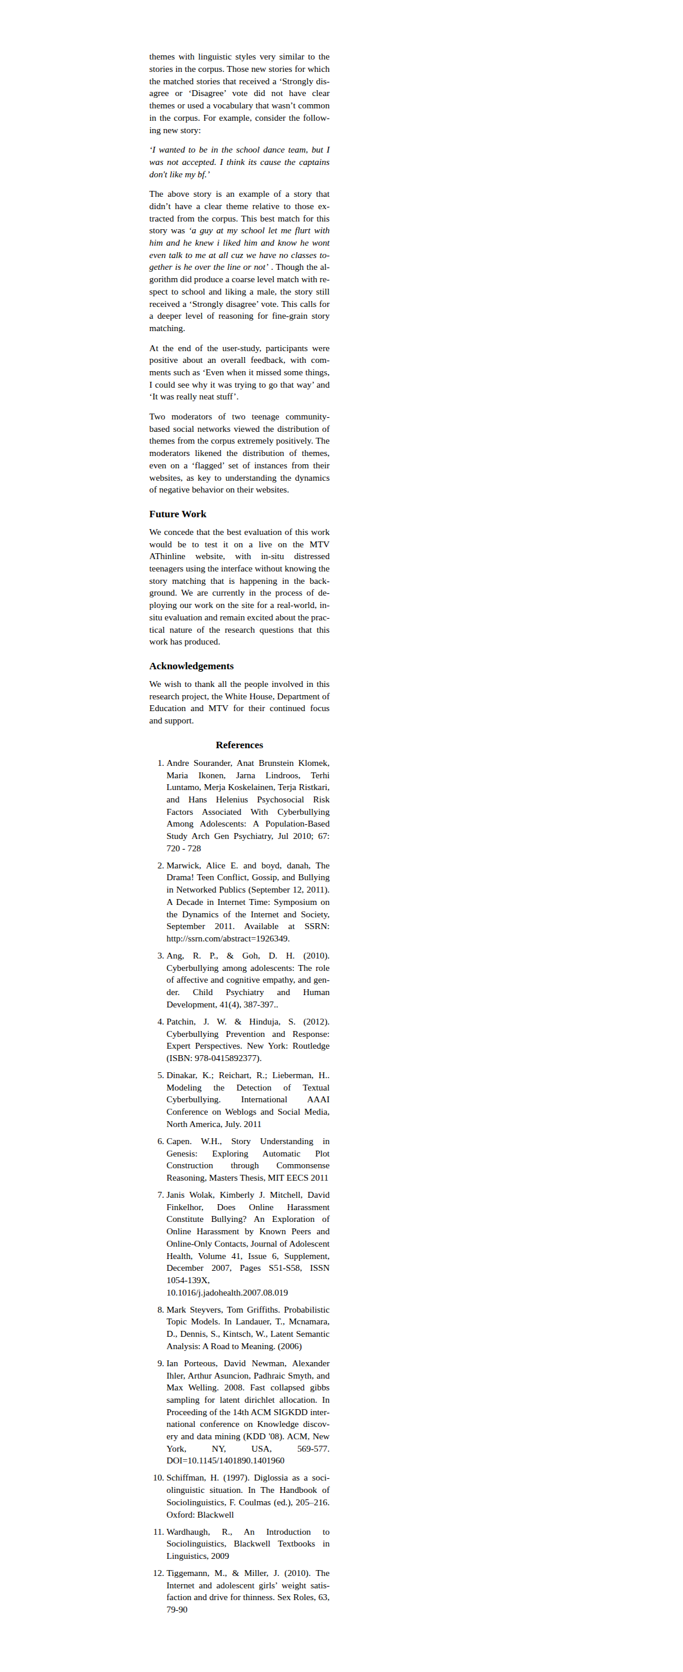themes with linguistic styles very similar to the stories in the corpus. Those new stories for which the matched stories that received a ‘Strongly disagree or ‘Disagree’ vote did not have clear themes or used a vocabulary that wasn’t common in the corpus. For example, consider the following new story:
‘I wanted to be in the school dance team, but I was not accepted. I think its cause the captains don't like my bf.’
The above story is an example of a story that didn’t have a clear theme relative to those extracted from the corpus. This best match for this story was ‘a guy at my school let me flurt with him and he knew i liked him and know he wont even talk to me at all cuz we have no classes together is he over the line or not’ . Though the algorithm did produce a coarse level match with respect to school and liking a male, the story still received a ‘Strongly disagree’ vote. This calls for a deeper level of reasoning for fine-grain story matching.
At the end of the user-study, participants were positive about an overall feedback, with comments such as ‘Even when it missed some things, I could see why it was trying to go that way’ and ‘It was really neat stuff’.
Two moderators of two teenage community-based social networks viewed the distribution of themes from the corpus extremely positively. The moderators likened the distribution of themes, even on a ‘flagged’ set of instances from their websites, as key to understanding the dynamics of negative behavior on their websites.
Future Work
We concede that the best evaluation of this work would be to test it on a live on the MTV AThinline website, with in-situ distressed teenagers using the interface without knowing the story matching that is happening in the background. We are currently in the process of deploying our work on the site for a real-world, in-situ evaluation and remain excited about the practical nature of the research questions that this work has produced.
Acknowledgements
We wish to thank all the people involved in this research project, the White House, Department of Education and MTV for their continued focus and support.
References
Andre Sourander, Anat Brunstein Klomek, Maria Ikonen, Jarna Lindroos, Terhi Luntamo, Merja Koskelainen, Terja Ristkari, and Hans Helenius Psychosocial Risk Factors Associated With Cyberbullying Among Adolescents: A Population-Based Study Arch Gen Psychiatry, Jul 2010; 67: 720 - 728
Marwick, Alice E. and boyd, danah, The Drama! Teen Conflict, Gossip, and Bullying in Networked Publics (September 12, 2011). A Decade in Internet Time: Symposium on the Dynamics of the Internet and Society, September 2011. Available at SSRN: http://ssrn.com/abstract=1926349.
Ang, R. P., & Goh, D. H. (2010). Cyberbullying among adolescents: The role of affective and cognitive empathy, and gender. Child Psychiatry and Human Development, 41(4), 387-397..
Patchin, J. W. & Hinduja, S. (2012). Cyberbullying Prevention and Response: Expert Perspectives. New York: Routledge (ISBN: 978-0415892377).
Dinakar, K.; Reichart, R.; Lieberman, H.. Modeling the Detection of Textual Cyberbullying. International AAAI Conference on Weblogs and Social Media, North America, July. 2011
Capen. W.H., Story Understanding in Genesis: Exploring Automatic Plot Construction through Commonsense Reasoning, Masters Thesis, MIT EECS 2011
Janis Wolak, Kimberly J. Mitchell, David Finkelhor, Does Online Harassment Constitute Bullying? An Exploration of Online Harassment by Known Peers and Online-Only Contacts, Journal of Adolescent Health, Volume 41, Issue 6, Supplement, December 2007, Pages S51-S58, ISSN 1054-139X, 10.1016/j.jadohealth.2007.08.019
Mark Steyvers, Tom Griffiths. Probabilistic Topic Models. In Landauer, T., Mcnamara, D., Dennis, S., Kintsch, W., Latent Semantic Analysis: A Road to Meaning. (2006)
Ian Porteous, David Newman, Alexander Ihler, Arthur Asuncion, Padhraic Smyth, and Max Welling. 2008. Fast collapsed gibbs sampling for latent dirichlet allocation. In Proceeding of the 14th ACM SIGKDD international conference on Knowledge discovery and data mining (KDD '08). ACM, New York, NY, USA, 569-577. DOI=10.1145/1401890.1401960
Schiffman, H. (1997). Diglossia as a sociolinguistic situation. In The Handbook of Sociolinguistics, F. Coulmas (ed.), 205–216. Oxford: Blackwell
Wardhaugh, R., An Introduction to Sociolinguistics, Blackwell Textbooks in Linguistics, 2009
Tiggemann, M., & Miller, J. (2010). The Internet and adolescent girls’ weight satisfaction and drive for thinness. Sex Roles, 63, 79-90